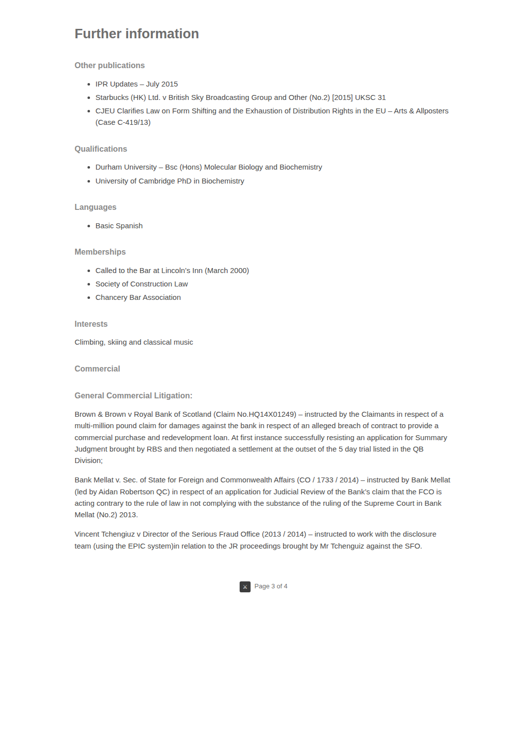Further information
Other publications
IPR Updates – July 2015
Starbucks (HK) Ltd. v British Sky Broadcasting Group and Other (No.2) [2015] UKSC 31
CJEU Clarifies Law on Form Shifting and the Exhaustion of Distribution Rights in the EU – Arts & Allposters (Case C-419/13)
Qualifications
Durham University – Bsc (Hons) Molecular Biology and Biochemistry
University of Cambridge PhD in Biochemistry
Languages
Basic Spanish
Memberships
Called to the Bar at Lincoln’s Inn (March 2000)
Society of Construction Law
Chancery Bar Association
Interests
Climbing, skiing and classical music
Commercial
General Commercial Litigation:
Brown & Brown v Royal Bank of Scotland (Claim No.HQ14X01249) – instructed by the Claimants in respect of a multi-million pound claim for damages against the bank in respect of an alleged breach of contract to provide a commercial purchase and redevelopment loan. At first instance successfully resisting an application for Summary Judgment brought by RBS and then negotiated a settlement at the outset of the 5 day trial listed in the QB Division;
Bank Mellat v. Sec. of State for Foreign and Commonwealth Affairs (CO / 1733 / 2014) – instructed by Bank Mellat (led by Aidan Robertson QC) in respect of an application for Judicial Review of the Bank’s claim that the FCO is acting contrary to the rule of law in not complying with the substance of the ruling of the Supreme Court in Bank Mellat (No.2) 2013.
Vincent Tchengiuz v Director of the Serious Fraud Office (2013 / 2014) – instructed to work with the disclosure team (using the EPIC system)in relation to the JR proceedings brought by Mr Tchenguiz against the SFO.
⚔Page 3 of 4